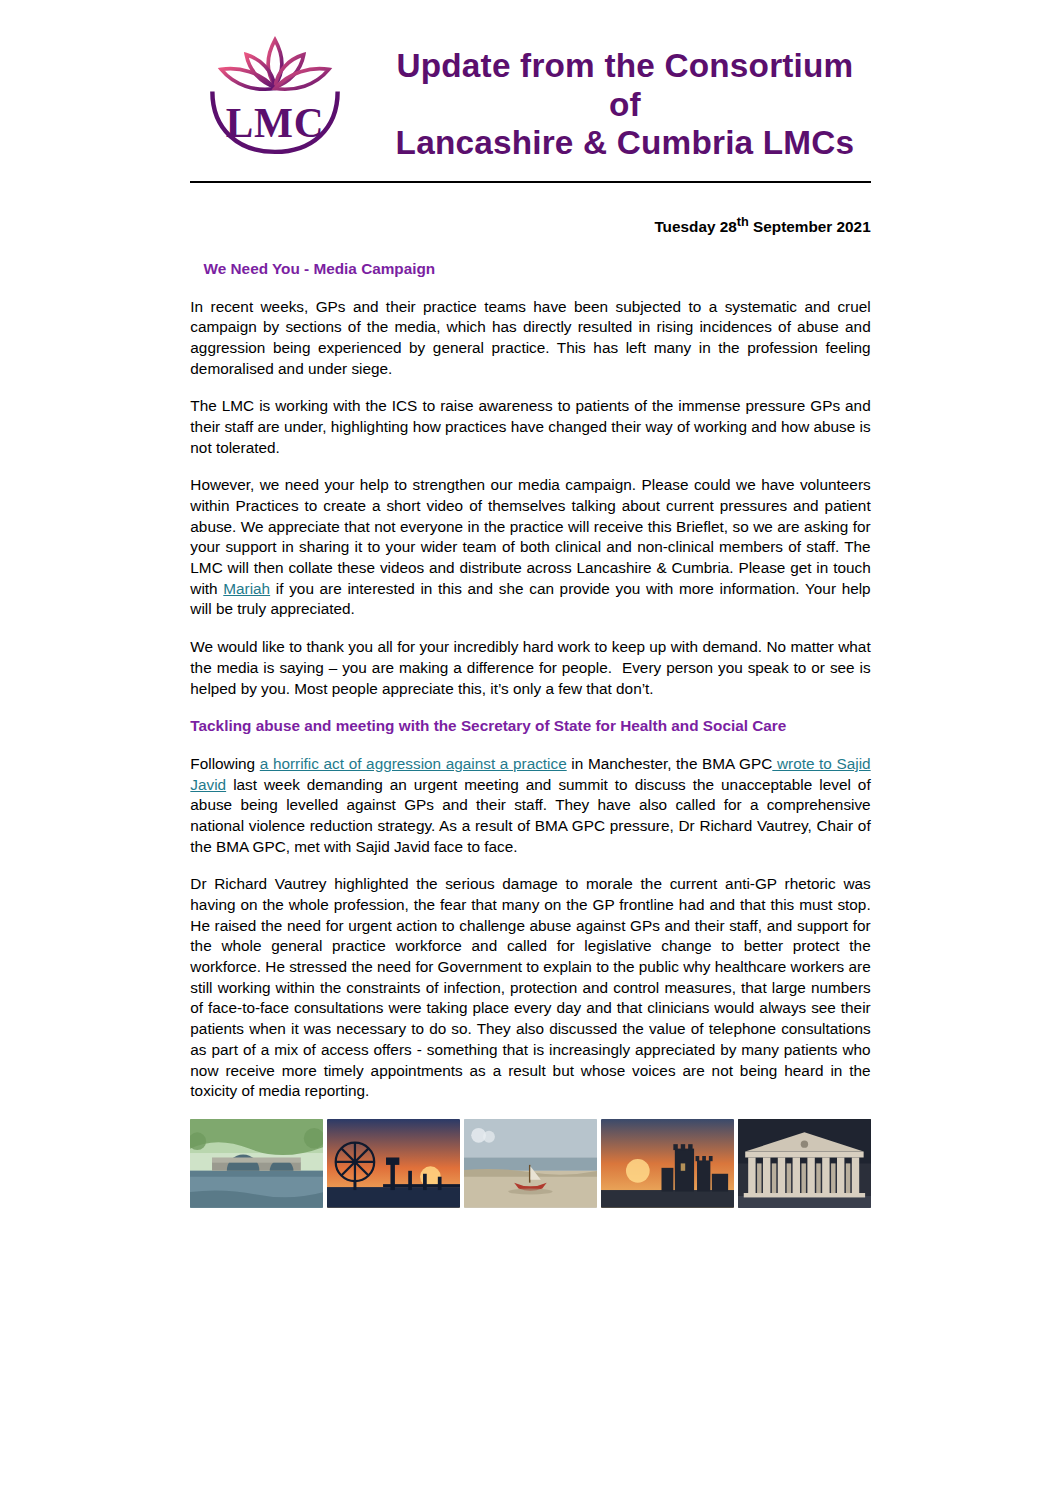LMC
Update from the Consortium ofLancashire & Cumbria LMCs
Tuesday 28th September 2021
We Need You - Media Campaign
In recent weeks, GPs and their practice teams have been subjected to a systematic and cruel campaign by sections of the media, which has directly resulted in rising incidences of abuse and aggression being experienced by general practice. This has left many in the profession feeling demoralised and under siege.
The LMC is working with the ICS to raise awareness to patients of the immense pressure GPs and their staff are under, highlighting how practices have changed their way of working and how abuse is not tolerated.
However, we need your help to strengthen our media campaign. Please could we have volunteers within Practices to create a short video of themselves talking about current pressures and patient abuse. We appreciate that not everyone in the practice will receive this Brieflet, so we are asking for your support in sharing it to your wider team of both clinical and non-clinical members of staff. The LMC will then collate these videos and distribute across Lancashire & Cumbria. Please get in touch with Mariah if you are interested in this and she can provide you with more information. Your help will be truly appreciated.
We would like to thank you all for your incredibly hard work to keep up with demand. No matter what the media is saying – you are making a difference for people. Every person you speak to or see is helped by you. Most people appreciate this, it’s only a few that don’t.
Tackling abuse and meeting with the Secretary of State for Health and Social Care
Following a horrific act of aggression against a practice in Manchester, the BMA GPC wrote to Sajid Javid last week demanding an urgent meeting and summit to discuss the unacceptable level of abuse being levelled against GPs and their staff. They have also called for a comprehensive national violence reduction strategy. As a result of BMA GPC pressure, Dr Richard Vautrey, Chair of the BMA GPC, met with Sajid Javid face to face.
Dr Richard Vautrey highlighted the serious damage to morale the current anti-GP rhetoric was having on the whole profession, the fear that many on the GP frontline had and that this must stop. He raised the need for urgent action to challenge abuse against GPs and their staff, and support for the whole general practice workforce and called for legislative change to better protect the workforce. He stressed the need for Government to explain to the public why healthcare workers are still working within the constraints of infection, protection and control measures, that large numbers of face-to-face consultations were taking place every day and that clinicians would always see their patients when it was necessary to do so. They also discussed the value of telephone consultations as part of a mix of access offers - something that is increasingly appreciated by many patients who now receive more timely appointments as a result but whose voices are not being heard in the toxicity of media reporting.